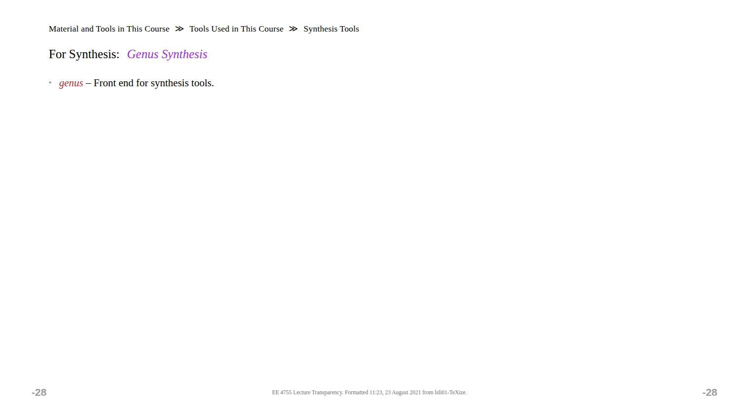Material and Tools in This Course ≫ Tools Used in This Course ≫ Synthesis Tools
For Synthesis: Genus Synthesis
◦genus – Front end for synthesis tools.
-28
EE 4755 Lecture Transparency. Formatted 11:23, 23 August 2021 from lsli01-TeXize.
-28